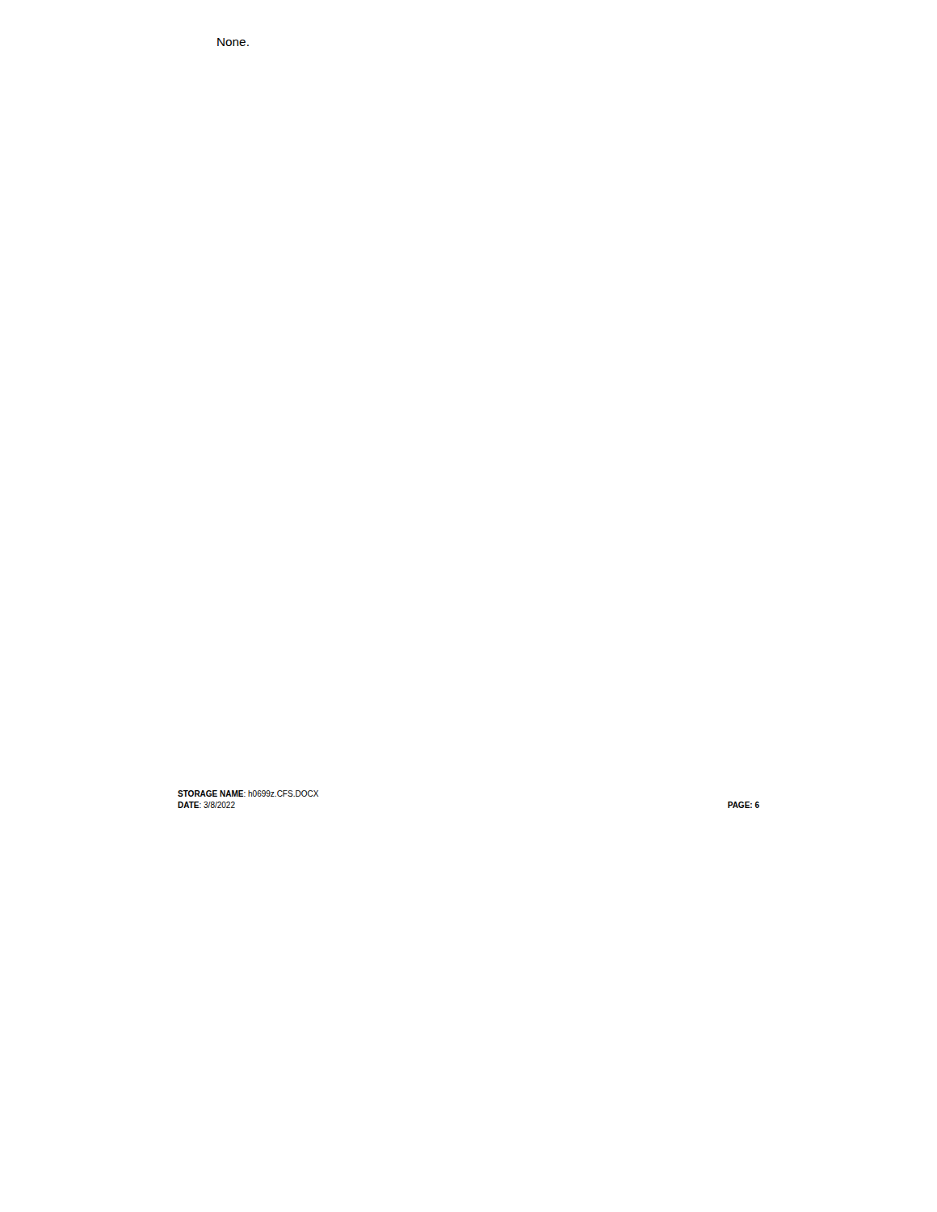None.
STORAGE NAME: h0699z.CFS.DOCX
DATE: 3/8/2022
PAGE: 6